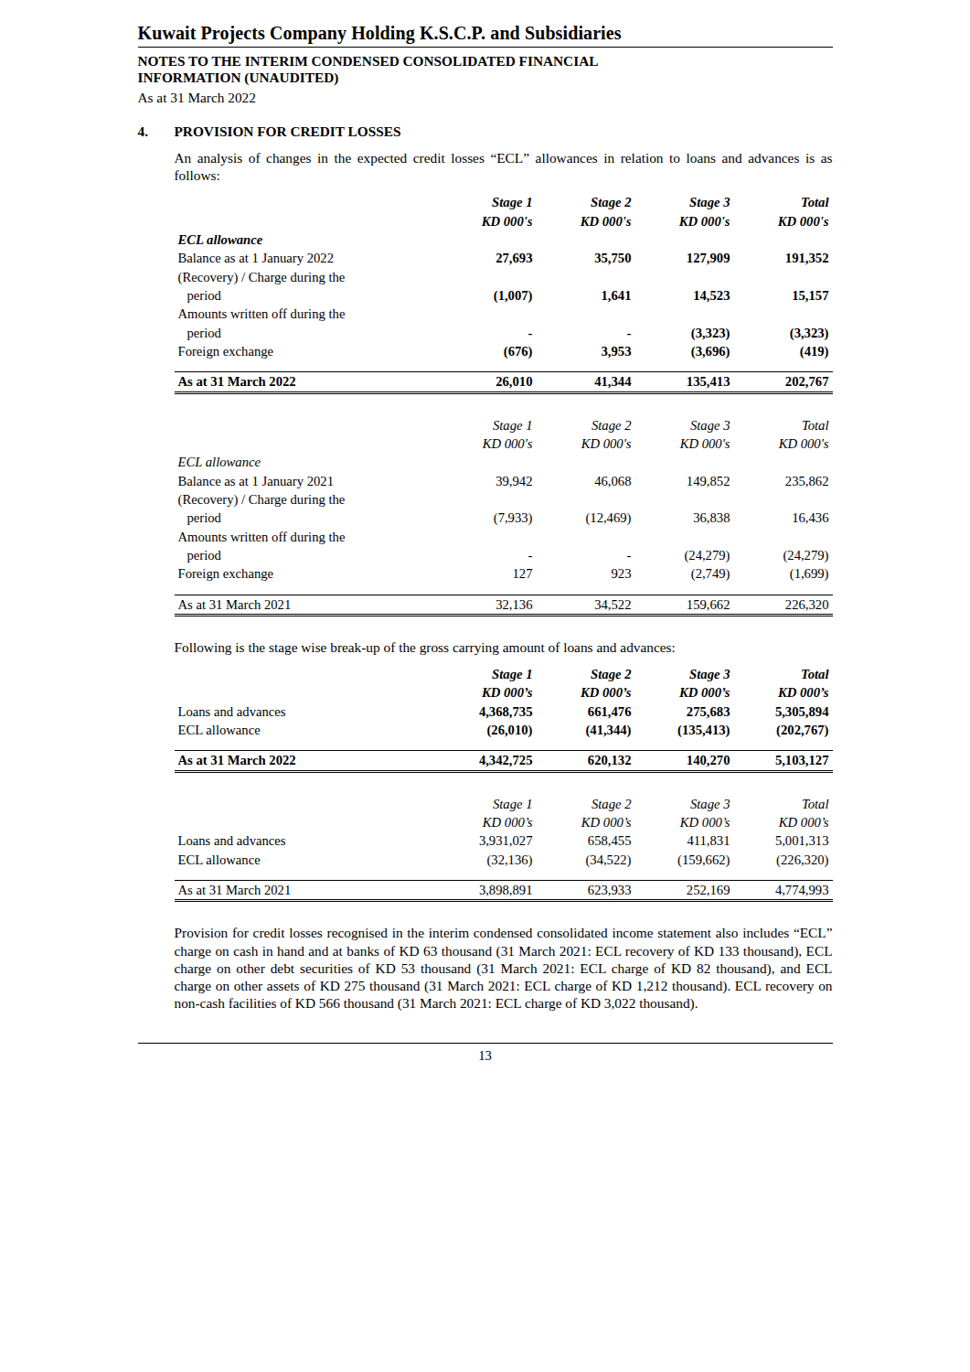Kuwait Projects Company Holding K.S.C.P. and Subsidiaries
Notes to the interim condensed consolidated financial
information (unaudited)
As at 31 March 2022
4.
Provision for credit losses
An analysis of changes in the expected credit losses “ECL” allowances in relation to loans and advances is as follows:
| | Stage 1 | Stage 2 | Stage 3 | Total |
| --- | --- | --- | --- | --- |
| | KD 000's | KD 000's | KD 000's | KD 000's |
| ECL allowance |
| Balance as at 1 January 2022 | 27,693 | 35,750 | 127,909 | 191,352 |
| (Recovery) / Charge during the | | | | |
| period | (1,007) | 1,641 | 14,523 | 15,157 |
| Amounts written off during the | | | | |
| period | - | - | (3,323) | (3,323) |
| Foreign exchange | (676) | 3,953 | (3,696) | (419) |
| As at 31 March 2022 | 26,010 | 41,344 | 135,413 | 202,767 |
| | Stage 1 | Stage 2 | Stage 3 | Total |
| --- | --- | --- | --- | --- |
| | KD 000's | KD 000's | KD 000's | KD 000's |
| ECL allowance |
| Balance as at 1 January 2021 | 39,942 | 46,068 | 149,852 | 235,862 |
| (Recovery) / Charge during the | | | | |
| period | (7,933) | (12,469) | 36,838 | 16,436 |
| Amounts written off during the | | | | |
| period | - | - | (24,279) | (24,279) |
| Foreign exchange | 127 | 923 | (2,749) | (1,699) |
| As at 31 March 2021 | 32,136 | 34,522 | 159,662 | 226,320 |
Following is the stage wise break-up of the gross carrying amount of loans and advances:
| | Stage 1 | Stage 2 | Stage 3 | Total |
| --- | --- | --- | --- | --- |
| | KD 000’s | KD 000’s | KD 000’s | KD 000’s |
| Loans and advances | 4,368,735 | 661,476 | 275,683 | 5,305,894 |
| ECL allowance | (26,010) | (41,344) | (135,413) | (202,767) |
| As at 31 March 2022 | 4,342,725 | 620,132 | 140,270 | 5,103,127 |
| | Stage 1 | Stage 2 | Stage 3 | Total |
| --- | --- | --- | --- | --- |
| | KD 000’s | KD 000’s | KD 000’s | KD 000’s |
| Loans and advances | 3,931,027 | 658,455 | 411,831 | 5,001,313 |
| ECL allowance | (32,136) | (34,522) | (159,662) | (226,320) |
| As at 31 March 2021 | 3,898,891 | 623,933 | 252,169 | 4,774,993 |
Provision for credit losses recognised in the interim condensed consolidated income statement also includes “ECL” charge on cash in hand and at banks of KD 63 thousand (31 March 2021: ECL recovery of KD 133 thousand), ECL charge on other debt securities of KD 53 thousand (31 March 2021: ECL charge of KD 82 thousand), and ECL charge on other assets of KD 275 thousand (31 March 2021: ECL charge of KD 1,212 thousand). ECL recovery on non-cash facilities of KD 566 thousand (31 March 2021: ECL charge of KD 3,022 thousand).
13